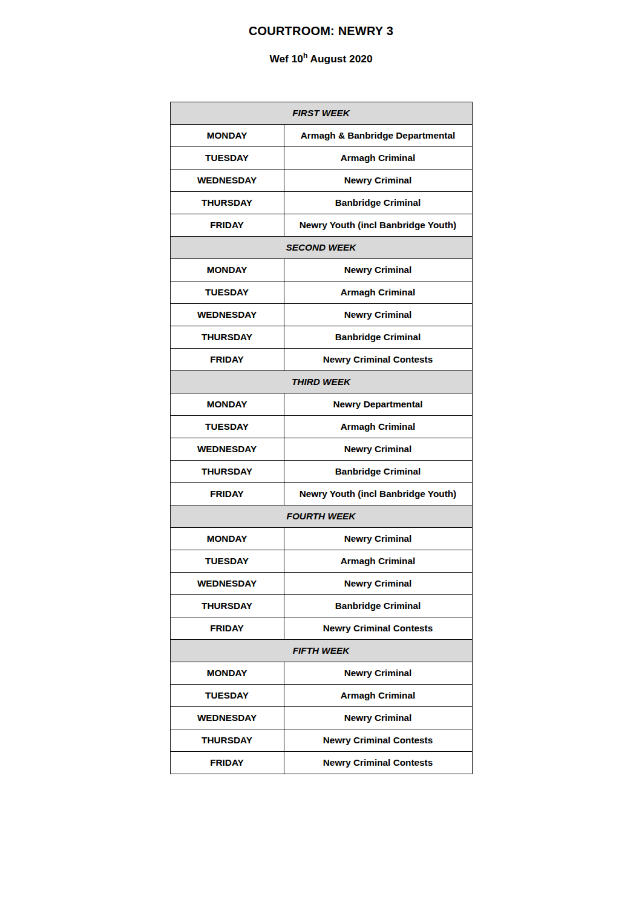COURTROOM: NEWRY 3
Wef 10h August 2020
| FIRST WEEK |
| MONDAY | Armagh & Banbridge Departmental |
| TUESDAY | Armagh Criminal |
| WEDNESDAY | Newry Criminal |
| THURSDAY | Banbridge Criminal |
| FRIDAY | Newry Youth (incl Banbridge Youth) |
| SECOND WEEK |
| MONDAY | Newry Criminal |
| TUESDAY | Armagh Criminal |
| WEDNESDAY | Newry Criminal |
| THURSDAY | Banbridge Criminal |
| FRIDAY | Newry Criminal Contests |
| THIRD WEEK |
| MONDAY | Newry Departmental |
| TUESDAY | Armagh Criminal |
| WEDNESDAY | Newry Criminal |
| THURSDAY | Banbridge Criminal |
| FRIDAY | Newry Youth (incl Banbridge Youth) |
| FOURTH WEEK |
| MONDAY | Newry Criminal |
| TUESDAY | Armagh Criminal |
| WEDNESDAY | Newry Criminal |
| THURSDAY | Banbridge Criminal |
| FRIDAY | Newry Criminal Contests |
| FIFTH WEEK |
| MONDAY | Newry Criminal |
| TUESDAY | Armagh Criminal |
| WEDNESDAY | Newry Criminal |
| THURSDAY | Newry Criminal Contests |
| FRIDAY | Newry Criminal Contests |